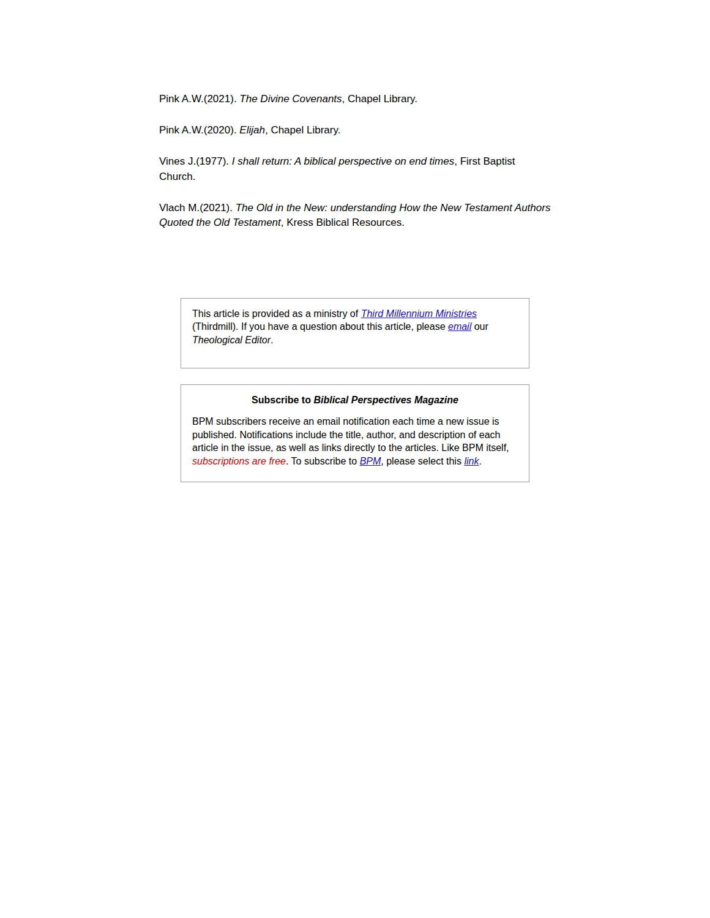Pink A.W.(2021). The Divine Covenants, Chapel Library.
Pink A.W.(2020). Elijah, Chapel Library.
Vines J.(1977). I shall return: A biblical perspective on end times, First Baptist Church.
Vlach M.(2021). The Old in the New: understanding How the New Testament Authors Quoted the Old Testament, Kress Biblical Resources.
This article is provided as a ministry of Third Millennium Ministries (Thirdmill). If you have a question about this article, please email our Theological Editor.
Subscribe to Biblical Perspectives Magazine
BPM subscribers receive an email notification each time a new issue is published. Notifications include the title, author, and description of each article in the issue, as well as links directly to the articles. Like BPM itself, subscriptions are free. To subscribe to BPM, please select this link.